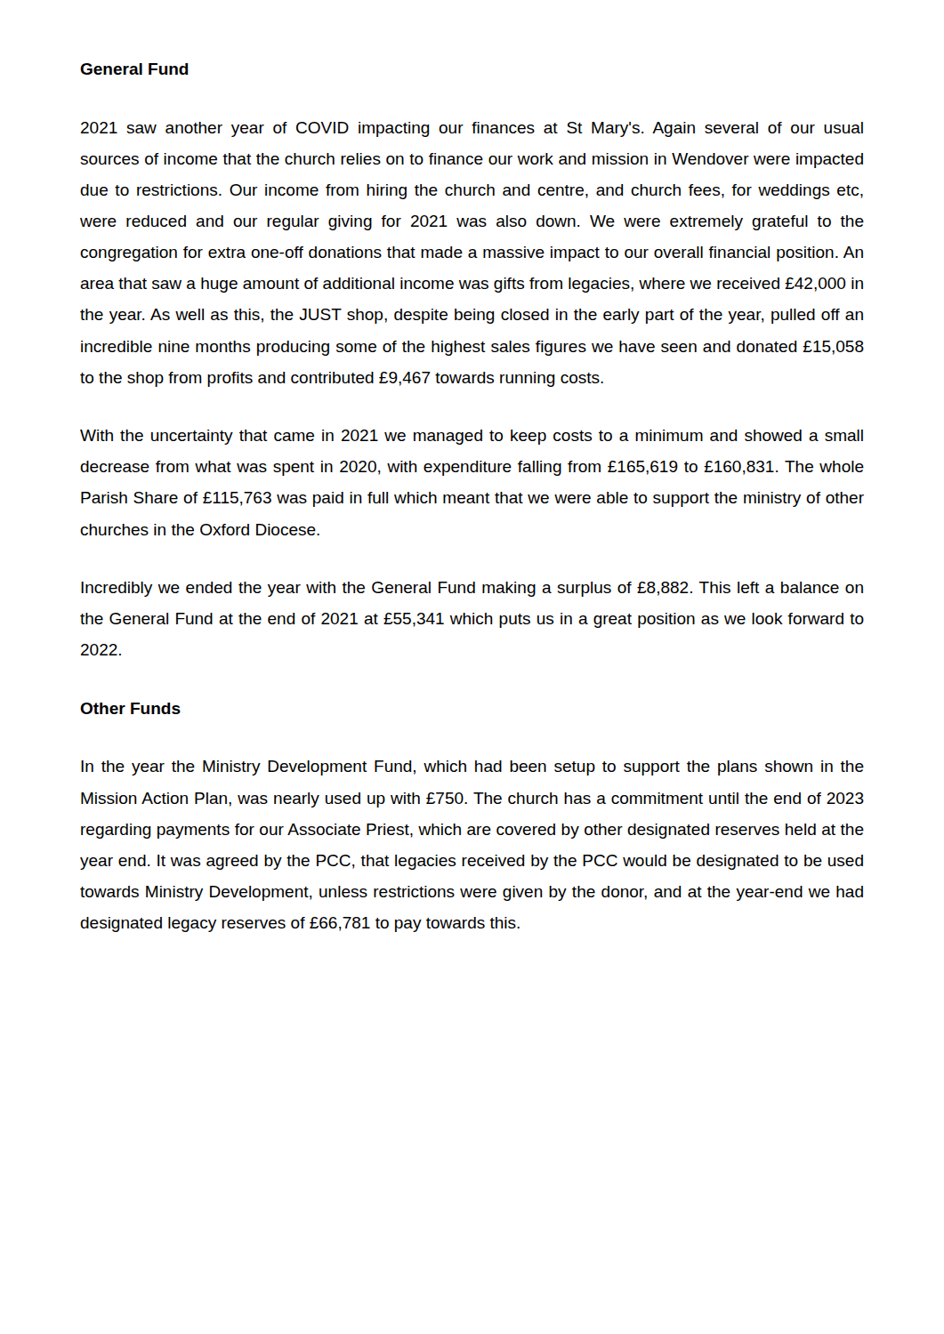General Fund
2021 saw another year of COVID impacting our finances at St Mary's. Again several of our usual sources of income that the church relies on to finance our work and mission in Wendover were impacted due to restrictions. Our income from hiring the church and centre, and church fees, for weddings etc, were reduced and our regular giving for 2021 was also down. We were extremely grateful to the congregation for extra one-off donations that made a massive impact to our overall financial position. An area that saw a huge amount of additional income was gifts from legacies, where we received £42,000 in the year. As well as this, the JUST shop, despite being closed in the early part of the year, pulled off an incredible nine months producing some of the highest sales figures we have seen and donated £15,058 to the shop from profits and contributed £9,467 towards running costs.
With the uncertainty that came in 2021 we managed to keep costs to a minimum and showed a small decrease from what was spent in 2020, with expenditure falling from £165,619 to £160,831. The whole Parish Share of £115,763 was paid in full which meant that we were able to support the ministry of other churches in the Oxford Diocese.
Incredibly we ended the year with the General Fund making a surplus of £8,882. This left a balance on the General Fund at the end of 2021 at £55,341 which puts us in a great position as we look forward to 2022.
Other Funds
In the year the Ministry Development Fund, which had been setup to support the plans shown in the Mission Action Plan, was nearly used up with £750. The church has a commitment until the end of 2023 regarding payments for our Associate Priest, which are covered by other designated reserves held at the year end. It was agreed by the PCC, that legacies received by the PCC would be designated to be used towards Ministry Development, unless restrictions were given by the donor, and at the year-end we had designated legacy reserves of £66,781 to pay towards this.